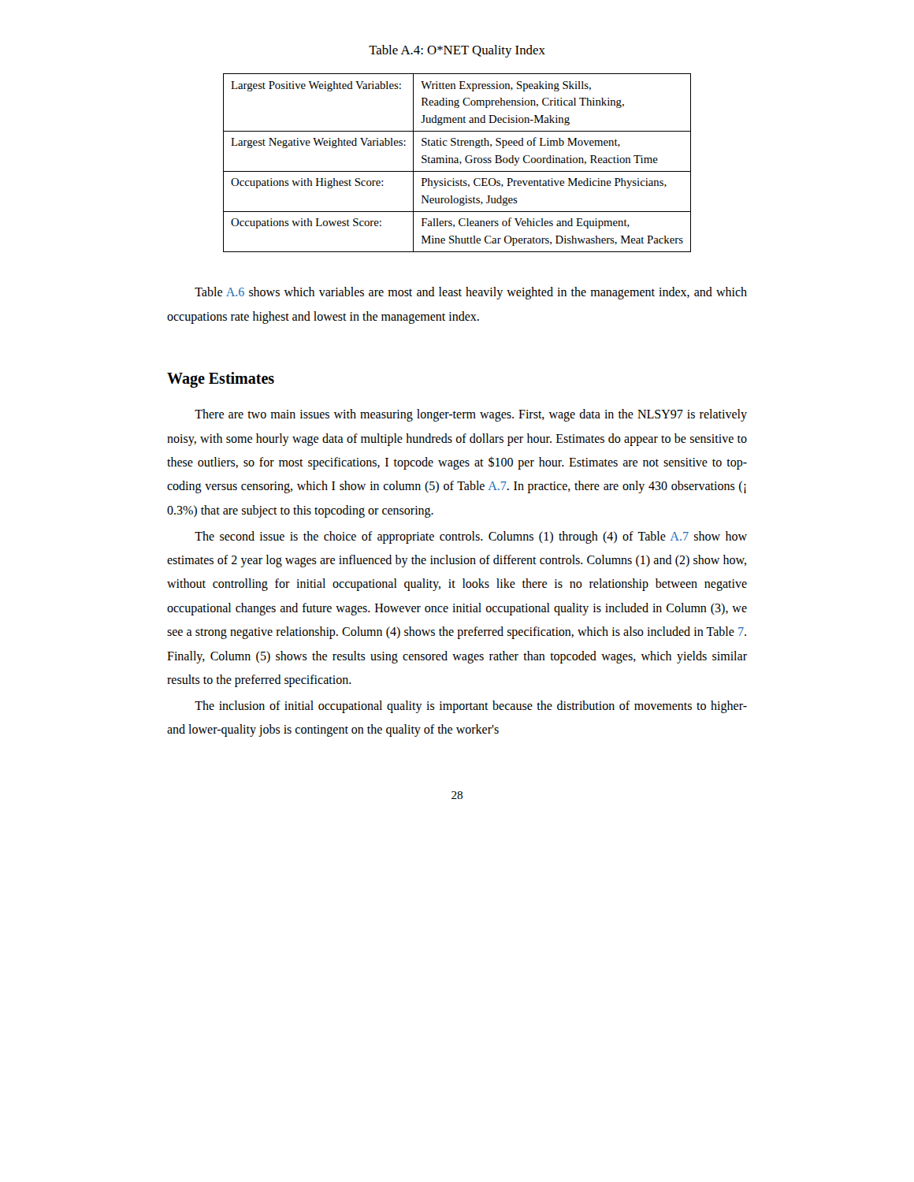Table A.4: O*NET Quality Index
| Largest Positive Weighted Variables: | Written Expression, Speaking Skills, Reading Comprehension, Critical Thinking, Judgment and Decision-Making |
| Largest Negative Weighted Variables: | Static Strength, Speed of Limb Movement, Stamina, Gross Body Coordination, Reaction Time |
| Occupations with Highest Score: | Physicists, CEOs, Preventative Medicine Physicians, Neurologists, Judges |
| Occupations with Lowest Score: | Fallers, Cleaners of Vehicles and Equipment, Mine Shuttle Car Operators, Dishwashers, Meat Packers |
Table A.6 shows which variables are most and least heavily weighted in the management index, and which occupations rate highest and lowest in the management index.
Wage Estimates
There are two main issues with measuring longer-term wages. First, wage data in the NLSY97 is relatively noisy, with some hourly wage data of multiple hundreds of dollars per hour. Estimates do appear to be sensitive to these outliers, so for most specifications, I topcode wages at $100 per hour. Estimates are not sensitive to top-coding versus censoring, which I show in column (5) of Table A.7. In practice, there are only 430 observations (¡ 0.3%) that are subject to this topcoding or censoring.
The second issue is the choice of appropriate controls. Columns (1) through (4) of Table A.7 show how estimates of 2 year log wages are influenced by the inclusion of different controls. Columns (1) and (2) show how, without controlling for initial occupational quality, it looks like there is no relationship between negative occupational changes and future wages. However once initial occupational quality is included in Column (3), we see a strong negative relationship. Column (4) shows the preferred specification, which is also included in Table 7. Finally, Column (5) shows the results using censored wages rather than topcoded wages, which yields similar results to the preferred specification.
The inclusion of initial occupational quality is important because the distribution of movements to higher- and lower-quality jobs is contingent on the quality of the worker's
28